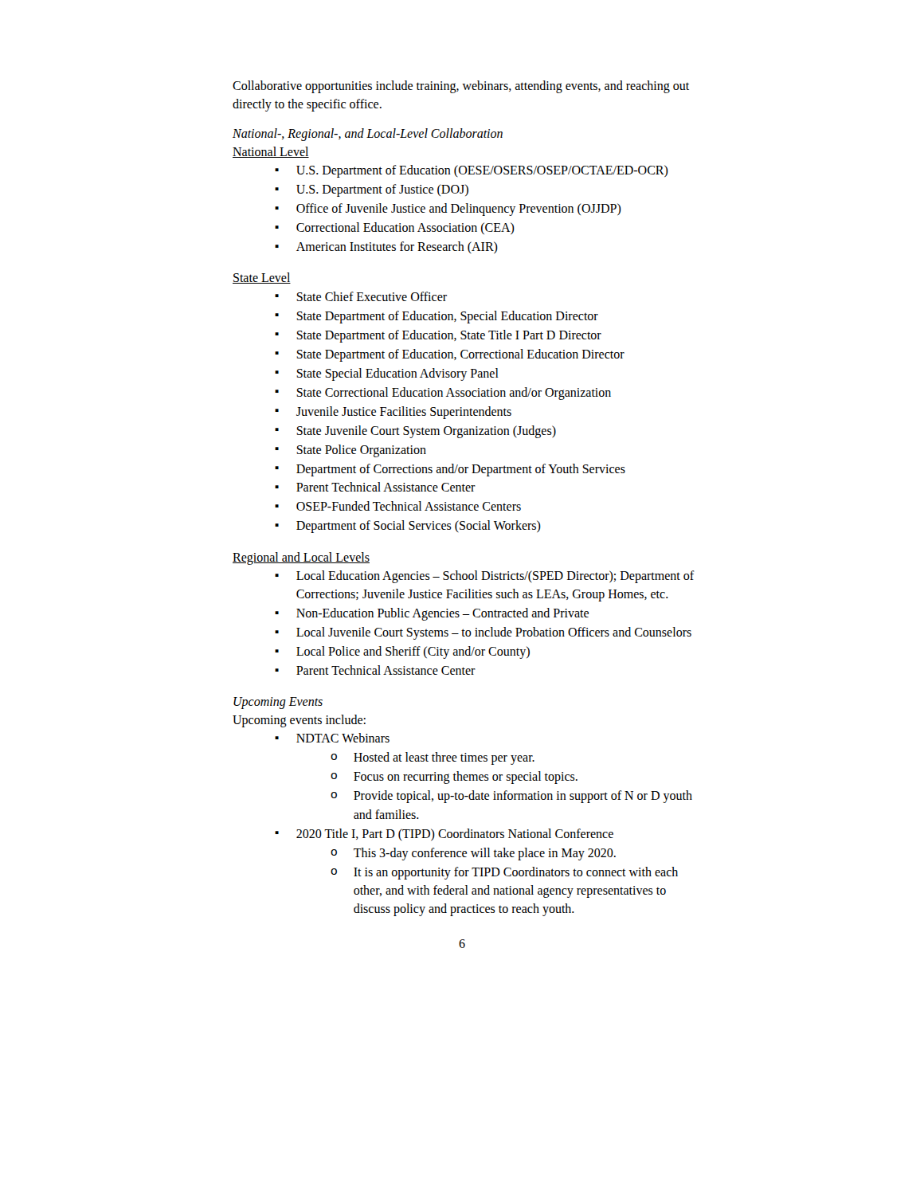Collaborative opportunities include training, webinars, attending events, and reaching out directly to the specific office.
National-, Regional-, and Local-Level Collaboration
National Level
U.S. Department of Education (OESE/OSERS/OSEP/OCTAE/ED-OCR)
U.S. Department of Justice (DOJ)
Office of Juvenile Justice and Delinquency Prevention (OJJDP)
Correctional Education Association (CEA)
American Institutes for Research (AIR)
State Level
State Chief Executive Officer
State Department of Education, Special Education Director
State Department of Education, State Title I Part D Director
State Department of Education, Correctional Education Director
State Special Education Advisory Panel
State Correctional Education Association and/or Organization
Juvenile Justice Facilities Superintendents
State Juvenile Court System Organization (Judges)
State Police Organization
Department of Corrections and/or Department of Youth Services
Parent Technical Assistance Center
OSEP-Funded Technical Assistance Centers
Department of Social Services (Social Workers)
Regional and Local Levels
Local Education Agencies – School Districts/(SPED Director); Department of Corrections; Juvenile Justice Facilities such as LEAs, Group Homes, etc.
Non-Education Public Agencies – Contracted and Private
Local Juvenile Court Systems – to include Probation Officers and Counselors
Local Police and Sheriff (City and/or County)
Parent Technical Assistance Center
Upcoming Events
Upcoming events include:
NDTAC Webinars
Hosted at least three times per year.
Focus on recurring themes or special topics.
Provide topical, up-to-date information in support of N or D youth and families.
2020 Title I, Part D (TIPD) Coordinators National Conference
This 3-day conference will take place in May 2020.
It is an opportunity for TIPD Coordinators to connect with each other, and with federal and national agency representatives to discuss policy and practices to reach youth.
6